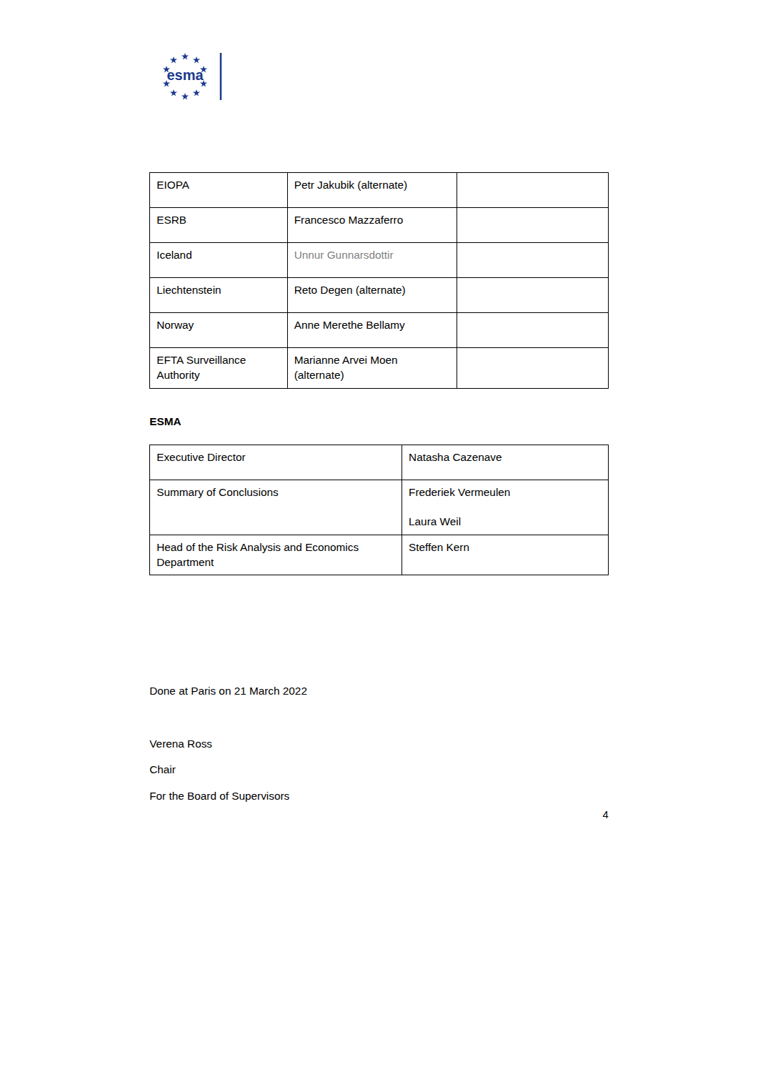esma
| EIOPA | Petr Jakubik (alternate) | |
| ESRB | Francesco Mazzaferro | |
| Iceland | Unnur Gunnarsdottir | |
| Liechtenstein | Reto Degen (alternate) | |
| Norway | Anne Merethe Bellamy | |
| EFTA Surveillance Authority | Marianne Arvei Moen (alternate) | |
ESMA
| Executive Director | Natasha Cazenave |
| Summary of Conclusions | Frederiek Vermeulen Laura Weil |
| Head of the Risk Analysis and Economics Department | Steffen Kern |
Done at Paris on 21 March 2022
Verena Ross
Chair
For the Board of Supervisors
4